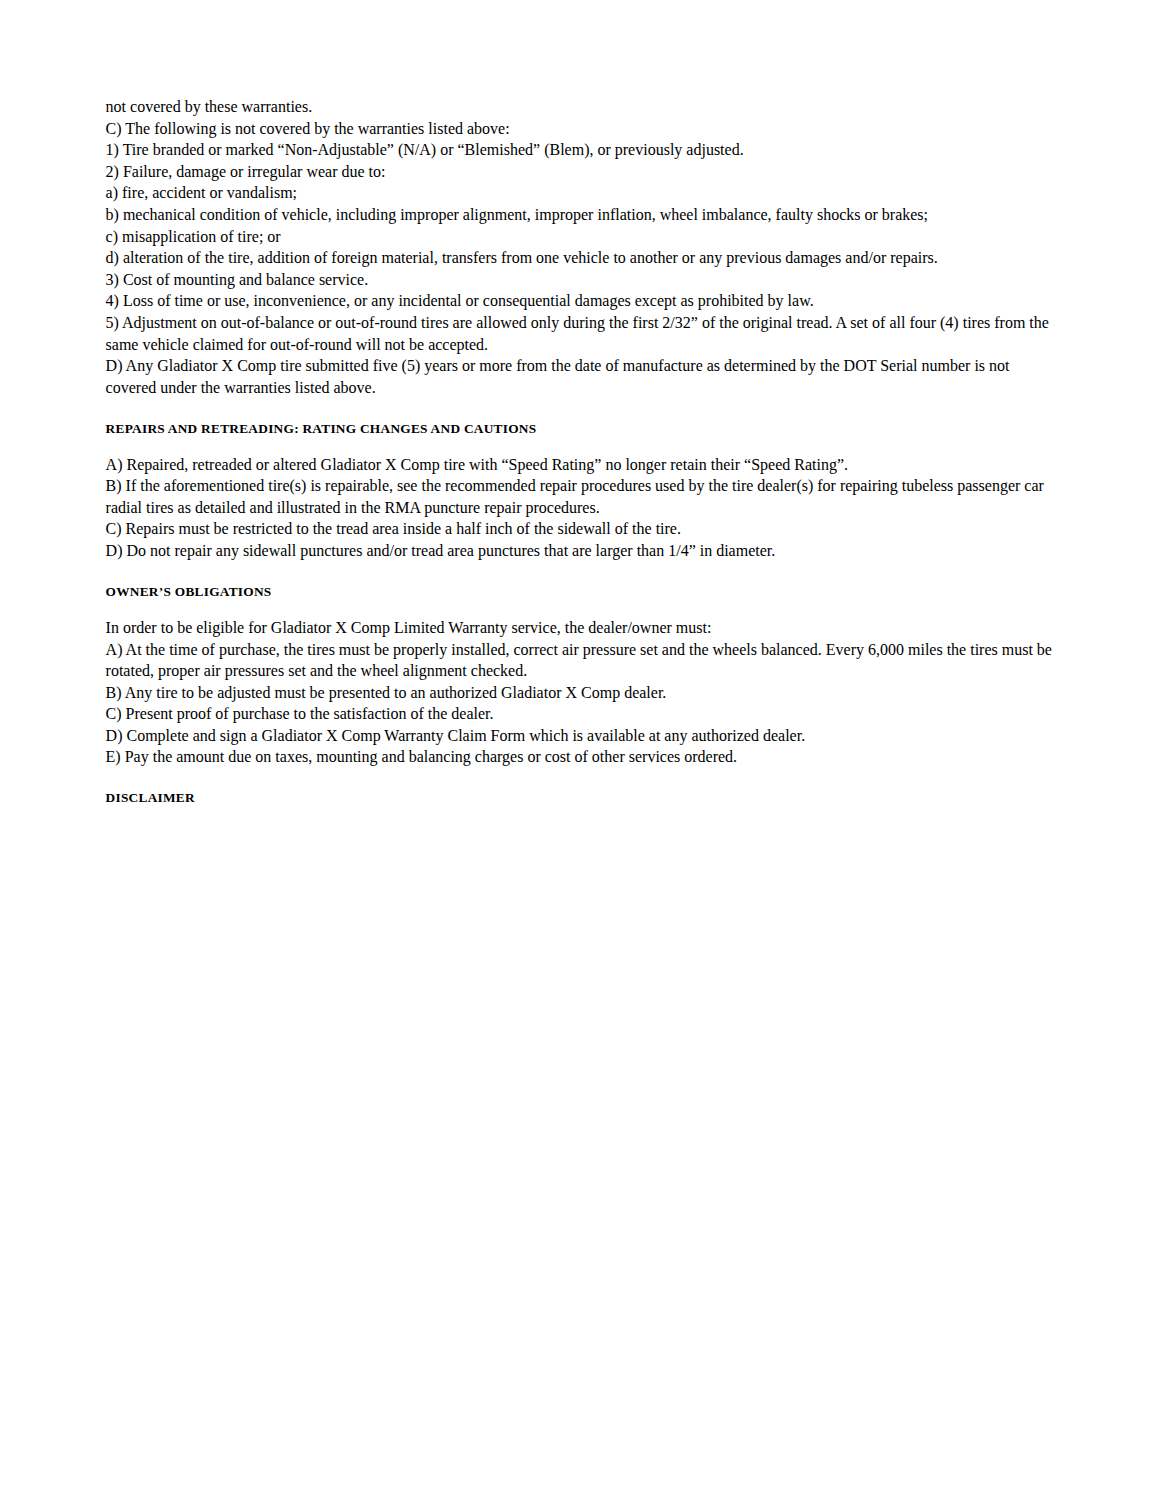not covered by these warranties.
C) The following is not covered by the warranties listed above:
1) Tire branded or marked “Non-Adjustable” (N/A) or “Blemished” (Blem), or previously adjusted.
2) Failure, damage or irregular wear due to:
a) fire, accident or vandalism;
b) mechanical condition of vehicle, including improper alignment, improper inflation, wheel imbalance, faulty shocks or brakes;
c) misapplication of tire; or
d) alteration of the tire, addition of foreign material, transfers from one vehicle to another or any previous damages and/or repairs.
3) Cost of mounting and balance service.
4) Loss of time or use, inconvenience, or any incidental or consequential damages except as prohibited by law.
5) Adjustment on out-of-balance or out-of-round tires are allowed only during the first 2/32” of the original tread. A set of all four (4) tires from the same vehicle claimed for out-of-round will not be accepted.
D) Any Gladiator X Comp tire submitted five (5) years or more from the date of manufacture as determined by the DOT Serial number is not covered under the warranties listed above.
Repairs and Retreading: Rating Changes and Cautions
A) Repaired, retreaded or altered Gladiator X Comp tire with “Speed Rating” no longer retain their “Speed Rating”.
B) If the aforementioned tire(s) is repairable, see the recommended repair procedures used by the tire dealer(s) for repairing tubeless passenger car radial tires as detailed and illustrated in the RMA puncture repair procedures.
C) Repairs must be restricted to the tread area inside a half inch of the sidewall of the tire.
D) Do not repair any sidewall punctures and/or tread area punctures that are larger than 1/4” in diameter.
Owner’s Obligations
In order to be eligible for Gladiator X Comp Limited Warranty service, the dealer/owner must:
A) At the time of purchase, the tires must be properly installed, correct air pressure set and the wheels balanced. Every 6,000 miles the tires must be rotated, proper air pressures set and the wheel alignment checked.
B) Any tire to be adjusted must be presented to an authorized Gladiator X Comp dealer.
C) Present proof of purchase to the satisfaction of the dealer.
D) Complete and sign a Gladiator X Comp Warranty Claim Form which is available at any authorized dealer.
E) Pay the amount due on taxes, mounting and balancing charges or cost of other services ordered.
Disclaimer